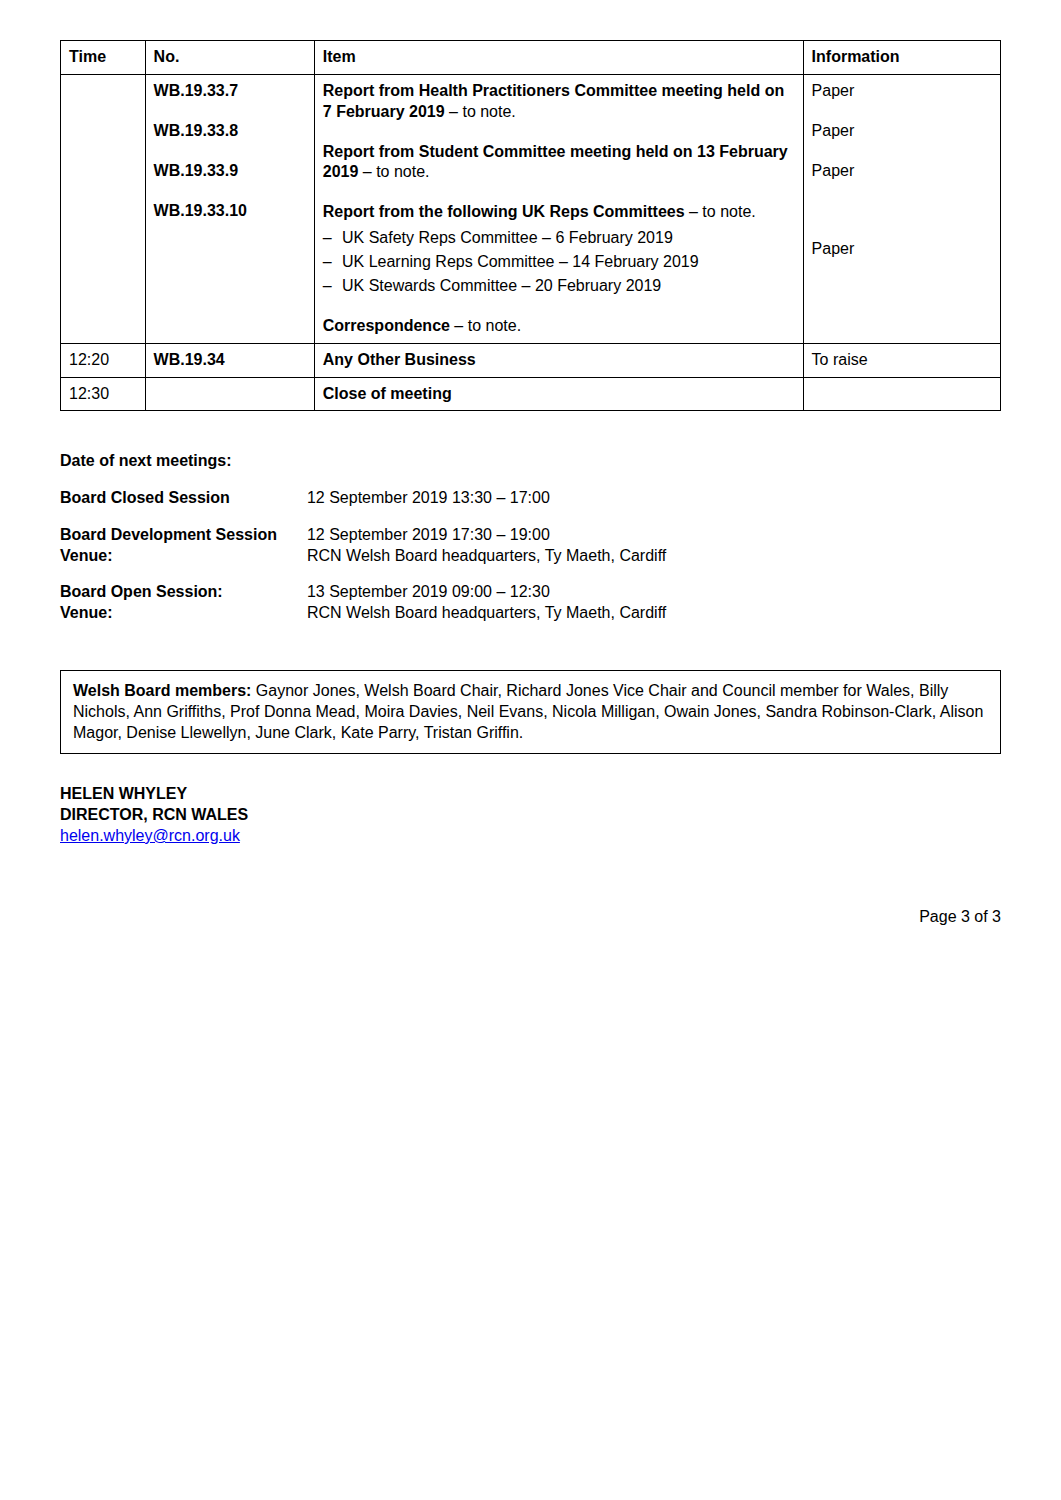| Time | No. | Item | Information |
| --- | --- | --- | --- |
| | WB.19.33.7 WB.19.33.8 WB.19.33.9 WB.19.33.10 | Report from Health Practitioners Committee meeting held on 7 February 2019 – to note. Report from Student Committee meeting held on 13 February 2019 – to note. Report from the following UK Reps Committees – to note. UK Safety Reps Committee – 6 February 2019 UK Learning Reps Committee – 14 February 2019 UK Stewards Committee – 20 February 2019 Correspondence – to note. | Paper Paper Paper Paper |
| 12:20 | WB.19.34 | Any Other Business | To raise |
| 12:30 | | Close of meeting | |
Date of next meetings:
| Board Closed Session | 12 September 2019 13:30 – 17:00 |
| Board Development Session Venue: | 12 September 2019 17:30 – 19:00 RCN Welsh Board headquarters, Ty Maeth, Cardiff |
| Board Open Session: Venue: | 13 September 2019 09:00 – 12:30 RCN Welsh Board headquarters, Ty Maeth, Cardiff |
Welsh Board members: Gaynor Jones, Welsh Board Chair, Richard Jones Vice Chair and Council member for Wales, Billy Nichols, Ann Griffiths, Prof Donna Mead, Moira Davies, Neil Evans, Nicola Milligan, Owain Jones, Sandra Robinson-Clark, Alison Magor, Denise Llewellyn, June Clark, Kate Parry, Tristan Griffin.
HELEN WHYLEY
DIRECTOR, RCN WALES
helen.whyley@rcn.org.uk
Page 3 of 3